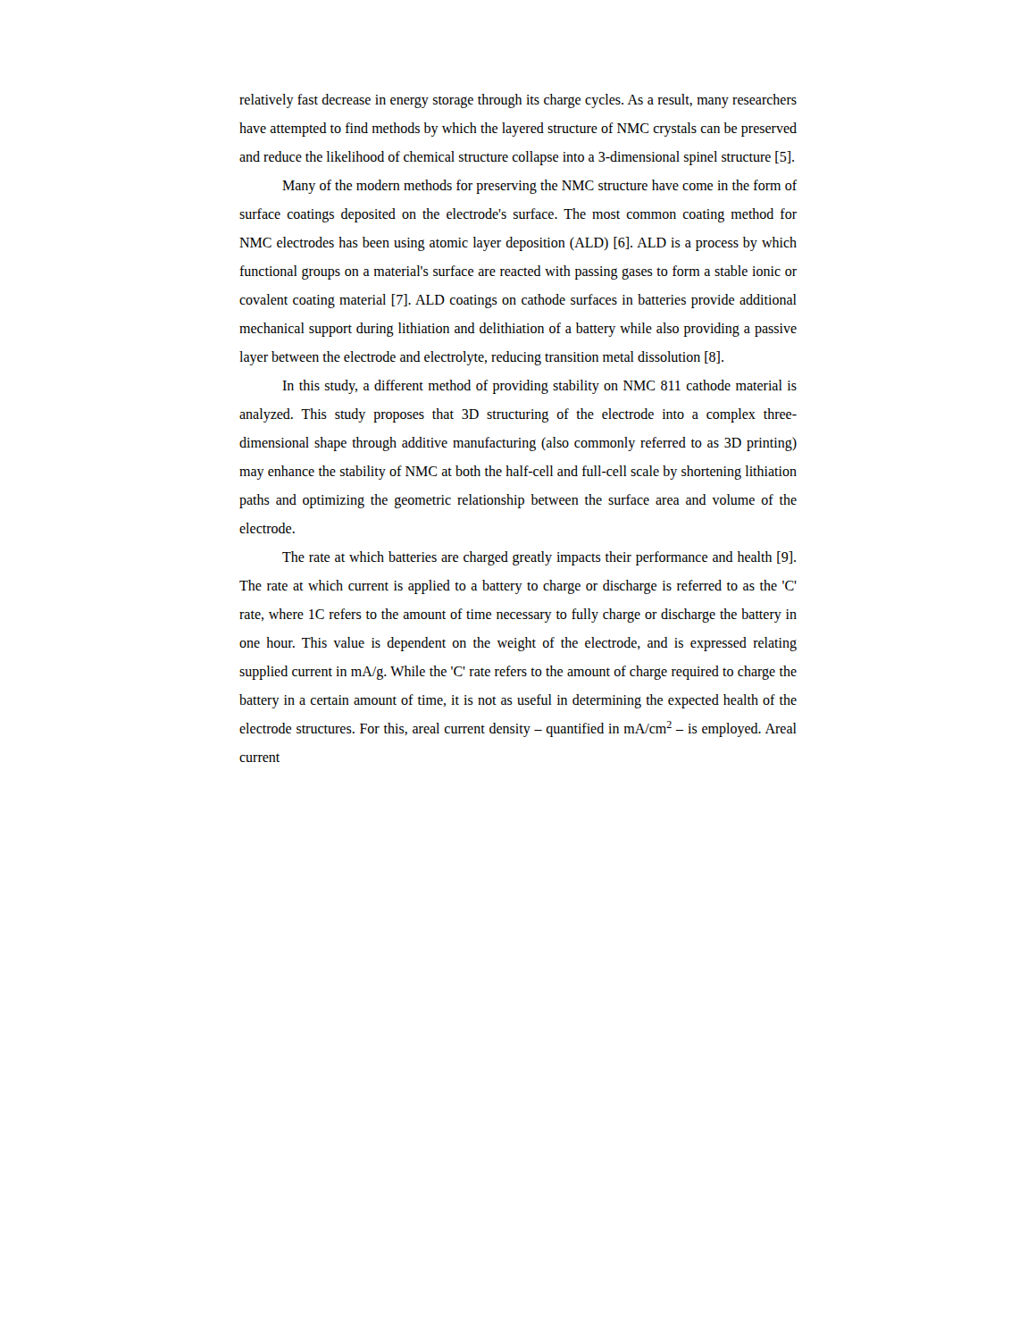relatively fast decrease in energy storage through its charge cycles. As a result, many researchers have attempted to find methods by which the layered structure of NMC crystals can be preserved and reduce the likelihood of chemical structure collapse into a 3-dimensional spinel structure [5].
Many of the modern methods for preserving the NMC structure have come in the form of surface coatings deposited on the electrode's surface. The most common coating method for NMC electrodes has been using atomic layer deposition (ALD) [6]. ALD is a process by which functional groups on a material's surface are reacted with passing gases to form a stable ionic or covalent coating material [7]. ALD coatings on cathode surfaces in batteries provide additional mechanical support during lithiation and delithiation of a battery while also providing a passive layer between the electrode and electrolyte, reducing transition metal dissolution [8].
In this study, a different method of providing stability on NMC 811 cathode material is analyzed. This study proposes that 3D structuring of the electrode into a complex three-dimensional shape through additive manufacturing (also commonly referred to as 3D printing) may enhance the stability of NMC at both the half-cell and full-cell scale by shortening lithiation paths and optimizing the geometric relationship between the surface area and volume of the electrode.
The rate at which batteries are charged greatly impacts their performance and health [9]. The rate at which current is applied to a battery to charge or discharge is referred to as the 'C' rate, where 1C refers to the amount of time necessary to fully charge or discharge the battery in one hour. This value is dependent on the weight of the electrode, and is expressed relating supplied current in mA/g. While the 'C' rate refers to the amount of charge required to charge the battery in a certain amount of time, it is not as useful in determining the expected health of the electrode structures. For this, areal current density – quantified in mA/cm2 – is employed. Areal current